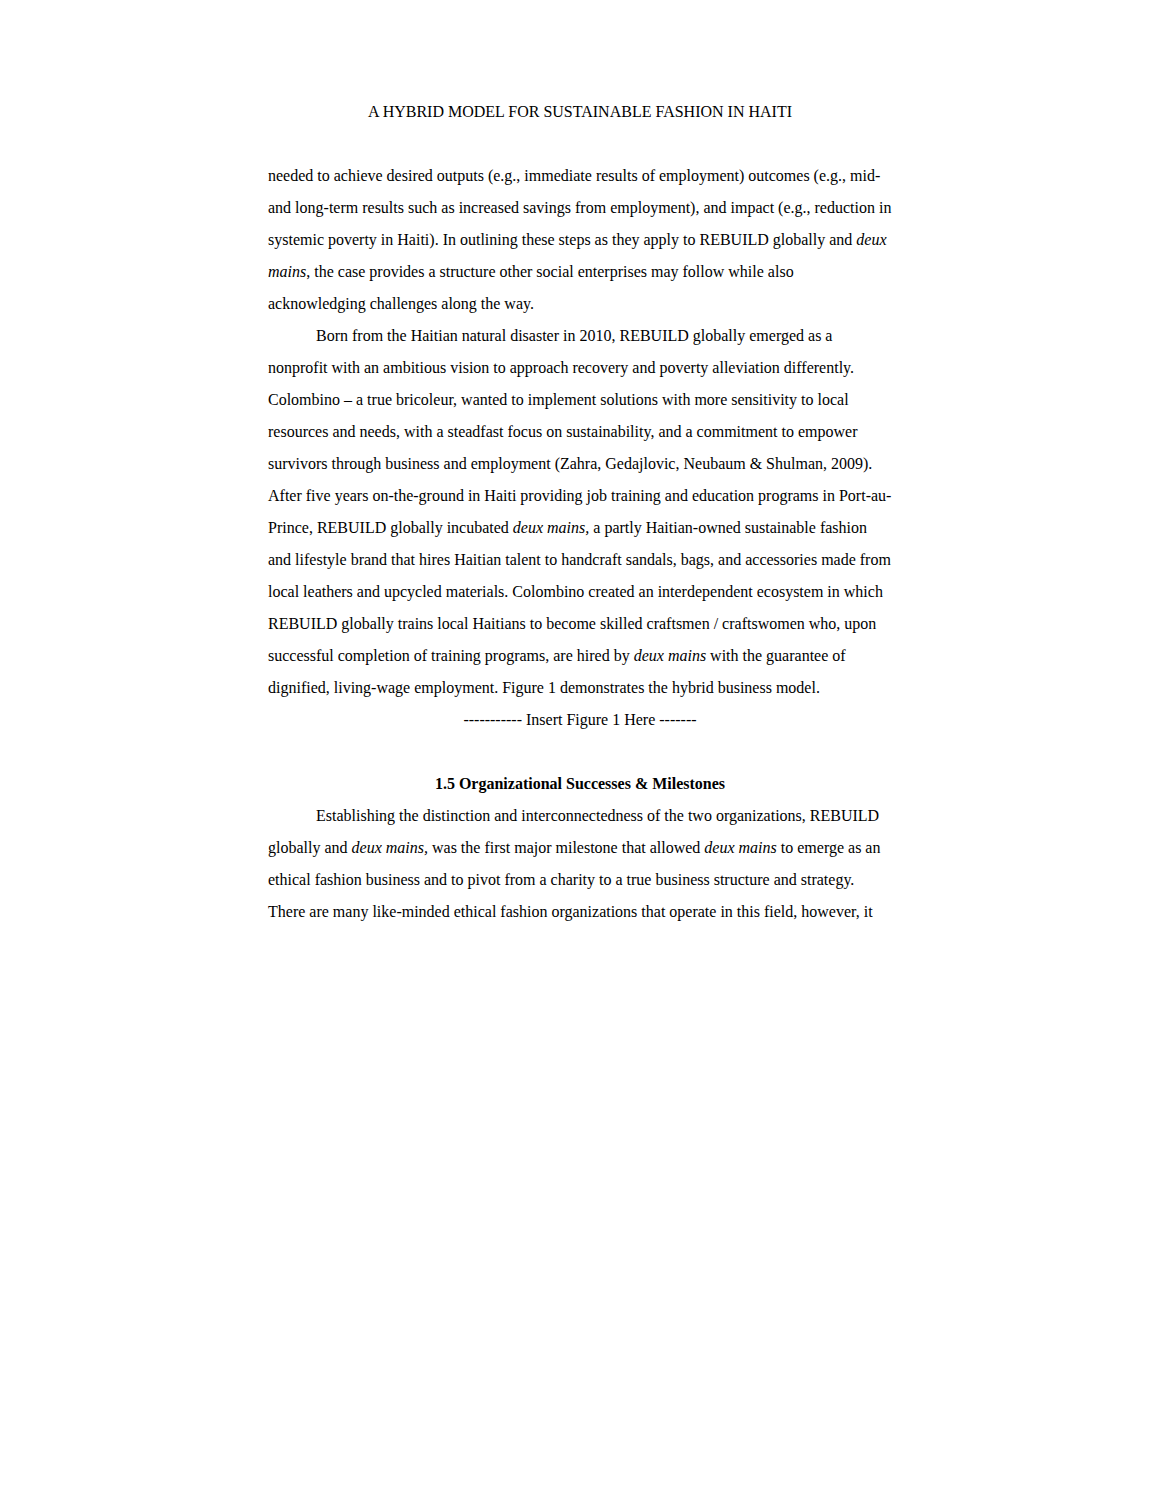A HYBRID MODEL FOR SUSTAINABLE FASHION IN HAITI
needed to achieve desired outputs (e.g., immediate results of employment) outcomes (e.g., mid- and long-term results such as increased savings from employment), and impact (e.g., reduction in systemic poverty in Haiti). In outlining these steps as they apply to REBUILD globally and deux mains, the case provides a structure other social enterprises may follow while also acknowledging challenges along the way.
Born from the Haitian natural disaster in 2010, REBUILD globally emerged as a nonprofit with an ambitious vision to approach recovery and poverty alleviation differently. Colombino – a true bricoleur, wanted to implement solutions with more sensitivity to local resources and needs, with a steadfast focus on sustainability, and a commitment to empower survivors through business and employment (Zahra, Gedajlovic, Neubaum & Shulman, 2009). After five years on-the-ground in Haiti providing job training and education programs in Port-au-Prince, REBUILD globally incubated deux mains, a partly Haitian-owned sustainable fashion and lifestyle brand that hires Haitian talent to handcraft sandals, bags, and accessories made from local leathers and upcycled materials. Colombino created an interdependent ecosystem in which REBUILD globally trains local Haitians to become skilled craftsmen / craftswomen who, upon successful completion of training programs, are hired by deux mains with the guarantee of dignified, living-wage employment. Figure 1 demonstrates the hybrid business model.
----------- Insert Figure 1 Here -------
1.5 Organizational Successes & Milestones
Establishing the distinction and interconnectedness of the two organizations, REBUILD globally and deux mains, was the first major milestone that allowed deux mains to emerge as an ethical fashion business and to pivot from a charity to a true business structure and strategy. There are many like-minded ethical fashion organizations that operate in this field, however, it